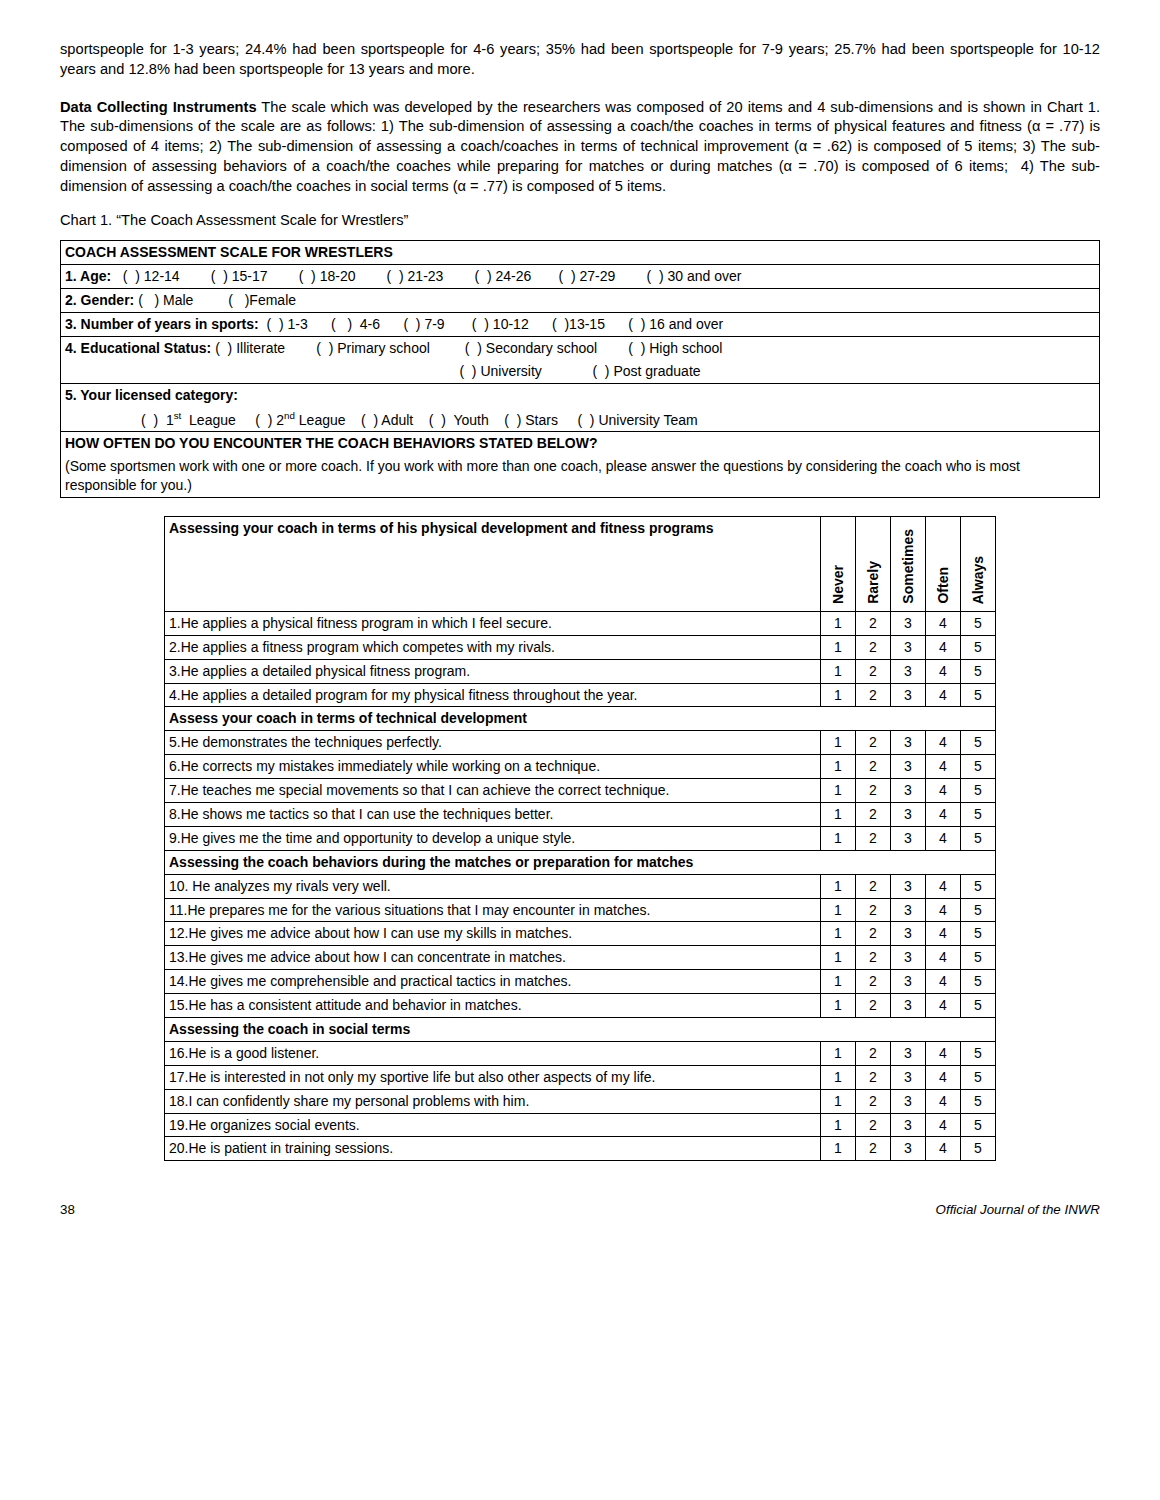sportspeople for 1-3 years; 24.4% had been sportspeople for 4-6 years; 35% had been sportspeople for 7-9 years; 25.7% had been sportspeople for 10-12 years and 12.8% had been sportspeople for 13 years and more.
Data Collecting Instruments The scale which was developed by the researchers was composed of 20 items and 4 sub-dimensions and is shown in Chart 1. The sub-dimensions of the scale are as follows: 1) The sub-dimension of assessing a coach/the coaches in terms of physical features and fitness (α = .77) is composed of 4 items; 2) The sub-dimension of assessing a coach/coaches in terms of technical improvement (α = .62) is composed of 5 items; 3) The sub-dimension of assessing behaviors of a coach/the coaches while preparing for matches or during matches (α = .70) is composed of 6 items; 4) The sub-dimension of assessing a coach/the coaches in social terms (α = .77) is composed of 5 items.
Chart 1. “The Coach Assessment Scale for Wrestlers”
| COACH ASSESSMENT SCALE FOR WRESTLERS |
| 1. Age: ( ) 12-14 ( ) 15-17 ( ) 18-20 ( ) 21-23 ( ) 24-26 ( ) 27-29 ( ) 30 and over |
| 2. Gender: ( ) Male ( )Female |
| 3. Number of years in sports: ( ) 1-3 ( ) 4-6 ( ) 7-9 ( ) 10-12 ( )13-15 ( ) 16 and over |
| 4. Educational Status: ( ) Illiterate ( ) Primary school ( ) Secondary school ( ) High school |
| ( ) University ( ) Post graduate |
| 5. Your licensed category: |
| ( ) 1 st League ( ) 2 nd League ( ) Adult ( ) Youth ( ) Stars ( ) University Team |
| HOW OFTEN DO YOU ENCOUNTER THE COACH BEHAVIORS STATED BELOW? |
| (Some sportsmen work with one or more coach. If you work with more than one coach, please answer the questions by considering the coach who is most responsible for you.) |
| Assessing your coach in terms of his physical development and fitness programs | Never | Rarely | Sometimes | Often | Always |
| --- | --- | --- | --- | --- | --- |
| 1.He applies a physical fitness program in which I feel secure. | 1 | 2 | 3 | 4 | 5 |
| 2.He applies a fitness program which competes with my rivals. | 1 | 2 | 3 | 4 | 5 |
| 3.He applies a detailed physical fitness program. | 1 | 2 | 3 | 4 | 5 |
| 4.He applies a detailed program for my physical fitness throughout the year. | 1 | 2 | 3 | 4 | 5 |
| Assess your coach in terms of technical development |
| 5.He demonstrates the techniques perfectly. | 1 | 2 | 3 | 4 | 5 |
| 6.He corrects my mistakes immediately while working on a technique. | 1 | 2 | 3 | 4 | 5 |
| 7.He teaches me special movements so that I can achieve the correct technique. | 1 | 2 | 3 | 4 | 5 |
| 8.He shows me tactics so that I can use the techniques better. | 1 | 2 | 3 | 4 | 5 |
| 9.He gives me the time and opportunity to develop a unique style. | 1 | 2 | 3 | 4 | 5 |
| Assessing the coach behaviors during the matches or preparation for matches |
| 10. He analyzes my rivals very well. | 1 | 2 | 3 | 4 | 5 |
| 11.He prepares me for the various situations that I may encounter in matches. | 1 | 2 | 3 | 4 | 5 |
| 12.He gives me advice about how I can use my skills in matches. | 1 | 2 | 3 | 4 | 5 |
| 13.He gives me advice about how I can concentrate in matches. | 1 | 2 | 3 | 4 | 5 |
| 14.He gives me comprehensible and practical tactics in matches. | 1 | 2 | 3 | 4 | 5 |
| 15.He has a consistent attitude and behavior in matches. | 1 | 2 | 3 | 4 | 5 |
| Assessing the coach in social terms |
| 16.He is a good listener. | 1 | 2 | 3 | 4 | 5 |
| 17.He is interested in not only my sportive life but also other aspects of my life. | 1 | 2 | 3 | 4 | 5 |
| 18.I can confidently share my personal problems with him. | 1 | 2 | 3 | 4 | 5 |
| 19.He organizes social events. | 1 | 2 | 3 | 4 | 5 |
| 20.He is patient in training sessions. | 1 | 2 | 3 | 4 | 5 |
38
Official Journal of the INWR